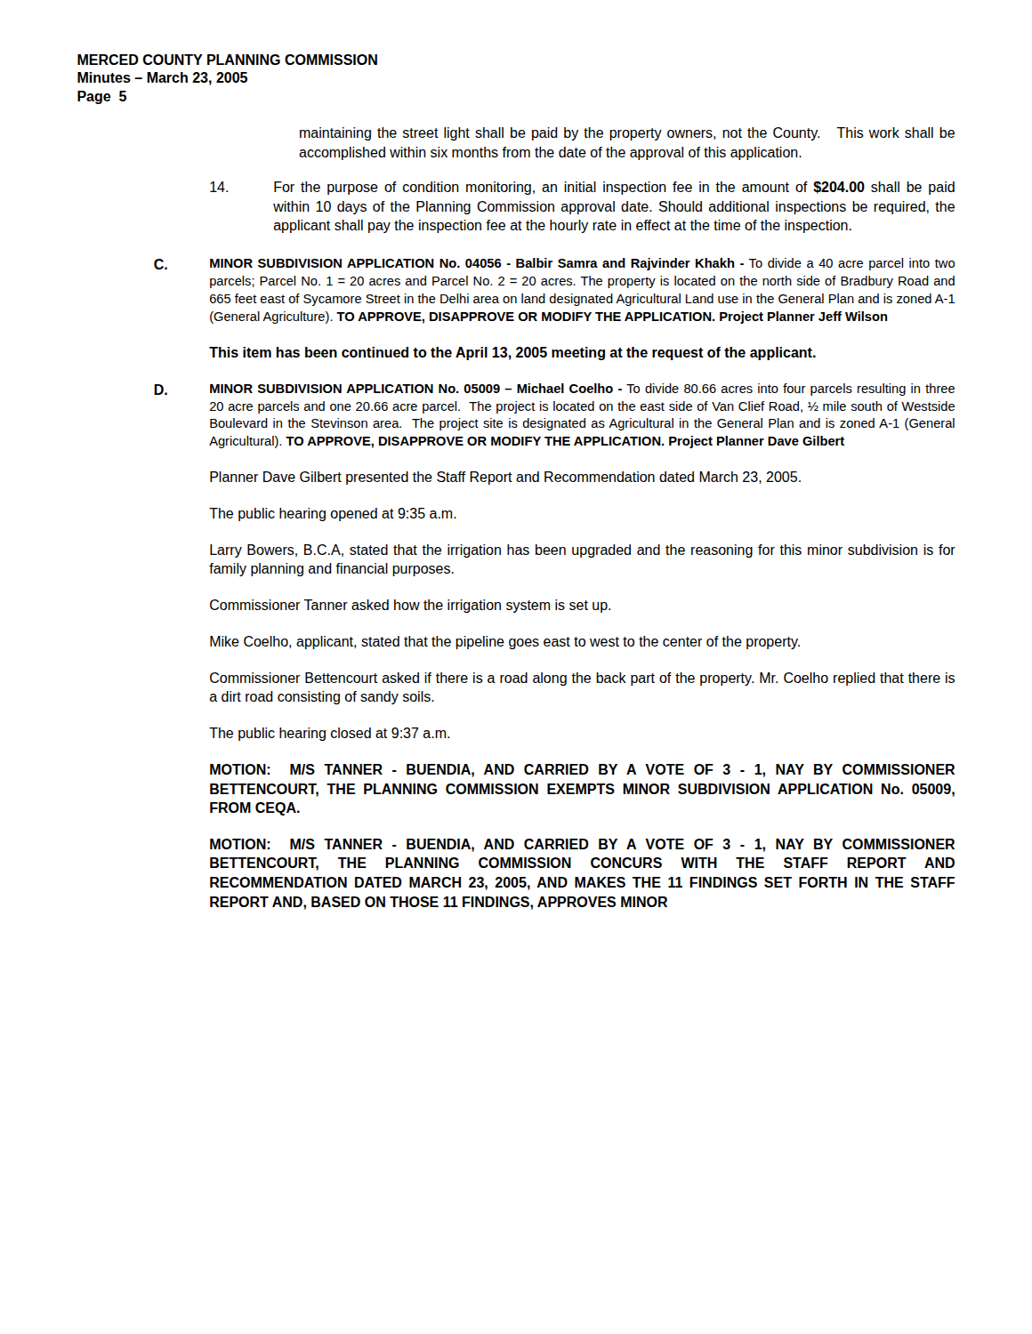MERCED COUNTY PLANNING COMMISSION
Minutes – March 23, 2005
Page 5
maintaining the street light shall be paid by the property owners, not the County. This work shall be accomplished within six months from the date of the approval of this application.
14. For the purpose of condition monitoring, an initial inspection fee in the amount of $204.00 shall be paid within 10 days of the Planning Commission approval date. Should additional inspections be required, the applicant shall pay the inspection fee at the hourly rate in effect at the time of the inspection.
C.
MINOR SUBDIVISION APPLICATION No. 04056 - Balbir Samra and Rajvinder Khakh - To divide a 40 acre parcel into two parcels; Parcel No. 1 = 20 acres and Parcel No. 2 = 20 acres. The property is located on the north side of Bradbury Road and 665 feet east of Sycamore Street in the Delhi area on land designated Agricultural Land use in the General Plan and is zoned A-1 (General Agriculture). TO APPROVE, DISAPPROVE OR MODIFY THE APPLICATION. Project Planner Jeff Wilson
This item has been continued to the April 13, 2005 meeting at the request of the applicant.
D.
MINOR SUBDIVISION APPLICATION No. 05009 – Michael Coelho - To divide 80.66 acres into four parcels resulting in three 20 acre parcels and one 20.66 acre parcel. The project is located on the east side of Van Clief Road, ½ mile south of Westside Boulevard in the Stevinson area. The project site is designated as Agricultural in the General Plan and is zoned A-1 (General Agricultural). TO APPROVE, DISAPPROVE OR MODIFY THE APPLICATION. Project Planner Dave Gilbert
Planner Dave Gilbert presented the Staff Report and Recommendation dated March 23, 2005.
The public hearing opened at 9:35 a.m.
Larry Bowers, B.C.A, stated that the irrigation has been upgraded and the reasoning for this minor subdivision is for family planning and financial purposes.
Commissioner Tanner asked how the irrigation system is set up.
Mike Coelho, applicant, stated that the pipeline goes east to west to the center of the property.
Commissioner Bettencourt asked if there is a road along the back part of the property. Mr. Coelho replied that there is a dirt road consisting of sandy soils.
The public hearing closed at 9:37 a.m.
MOTION: M/S TANNER - BUENDIA, AND CARRIED BY A VOTE OF 3 - 1, NAY BY COMMISSIONER BETTENCOURT, THE PLANNING COMMISSION EXEMPTS MINOR SUBDIVISION APPLICATION No. 05009, FROM CEQA.
MOTION: M/S TANNER - BUENDIA, AND CARRIED BY A VOTE OF 3 - 1, NAY BY COMMISSIONER BETTENCOURT, THE PLANNING COMMISSION CONCURS WITH THE STAFF REPORT AND RECOMMENDATION DATED MARCH 23, 2005, AND MAKES THE 11 FINDINGS SET FORTH IN THE STAFF REPORT AND, BASED ON THOSE 11 FINDINGS, APPROVES MINOR